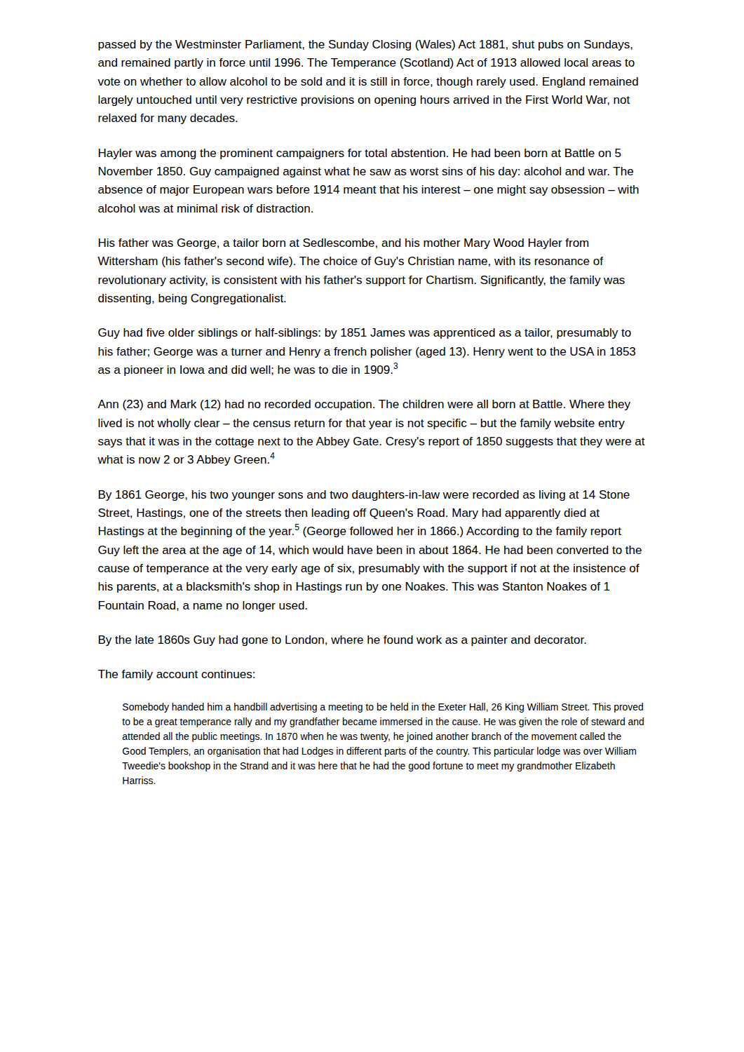passed by the Westminster Parliament, the Sunday Closing (Wales) Act 1881, shut pubs on Sundays, and remained partly in force until 1996. The Temperance (Scotland) Act of 1913 allowed local areas to vote on whether to allow alcohol to be sold and it is still in force, though rarely used. England remained largely untouched until very restrictive provisions on opening hours arrived in the First World War, not relaxed for many decades.
Hayler was among the prominent campaigners for total abstention. He had been born at Battle on 5 November 1850. Guy campaigned against what he saw as worst sins of his day: alcohol and war. The absence of major European wars before 1914 meant that his interest – one might say obsession – with alcohol was at minimal risk of distraction.
His father was George, a tailor born at Sedlescombe, and his mother Mary Wood Hayler from Wittersham (his father's second wife). The choice of Guy's Christian name, with its resonance of revolutionary activity, is consistent with his father's support for Chartism. Significantly, the family was dissenting, being Congregationalist.
Guy had five older siblings or half-siblings: by 1851 James was apprenticed as a tailor, presumably to his father; George was a turner and Henry a french polisher (aged 13). Henry went to the USA in 1853 as a pioneer in Iowa and did well; he was to die in 1909.3
Ann (23) and Mark (12) had no recorded occupation. The children were all born at Battle. Where they lived is not wholly clear – the census return for that year is not specific – but the family website entry says that it was in the cottage next to the Abbey Gate. Cresy's report of 1850 suggests that they were at what is now 2 or 3 Abbey Green.4
By 1861 George, his two younger sons and two daughters-in-law were recorded as living at 14 Stone Street, Hastings, one of the streets then leading off Queen's Road. Mary had apparently died at Hastings at the beginning of the year.5 (George followed her in 1866.) According to the family report Guy left the area at the age of 14, which would have been in about 1864. He had been converted to the cause of temperance at the very early age of six, presumably with the support if not at the insistence of his parents, at a blacksmith's shop in Hastings run by one Noakes. This was Stanton Noakes of 1 Fountain Road, a name no longer used.
By the late 1860s Guy had gone to London, where he found work as a painter and decorator.
The family account continues:
Somebody handed him a handbill advertising a meeting to be held in the Exeter Hall, 26 King William Street. This proved to be a great temperance rally and my grandfather became immersed in the cause. He was given the role of steward and attended all the public meetings. In 1870 when he was twenty, he joined another branch of the movement called the Good Templers, an organisation that had Lodges in different parts of the country. This particular lodge was over William Tweedie's bookshop in the Strand and it was here that he had the good fortune to meet my grandmother Elizabeth Harriss.